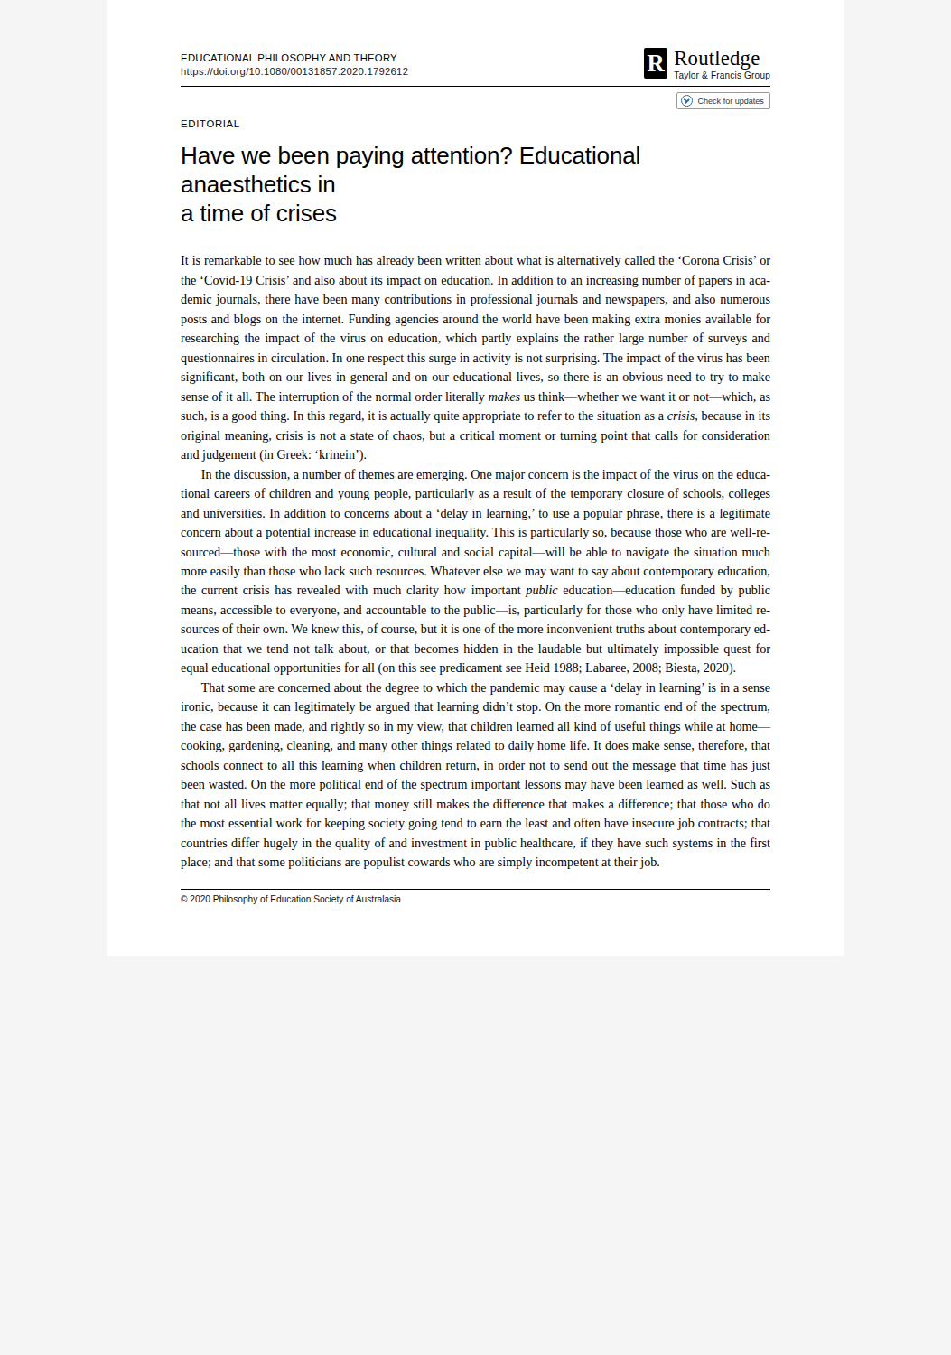Educational Philosophy and Theory
https://doi.org/10.1080/00131857.2020.1792612
R
Routledge
Taylor & Francis Group
Check for updates
Editorial
Have we been paying attention? Educational anaesthetics in
a time of crises
It is remarkable to see how much has already been written about what is alternatively called the ‘Corona Crisis’ or the ‘Covid-19 Crisis’ and also about its impact on education. In addition to an increasing number of papers in academic journals, there have been many contributions in professional journals and newspapers, and also numerous posts and blogs on the internet. Funding agencies around the world have been making extra monies available for researching the impact of the virus on education, which partly explains the rather large number of surveys and questionnaires in circulation. In one respect this surge in activity is not surprising. The impact of the virus has been significant, both on our lives in general and on our educational lives, so there is an obvious need to try to make sense of it all. The interruption of the normal order literally makes us think—whether we want it or not—which, as such, is a good thing. In this regard, it is actually quite appropriate to refer to the situation as a crisis, because in its original meaning, crisis is not a state of chaos, but a critical moment or turning point that calls for consideration and judgement (in Greek: ‘krinein’).
In the discussion, a number of themes are emerging. One major concern is the impact of the virus on the educational careers of children and young people, particularly as a result of the temporary closure of schools, colleges and universities. In addition to concerns about a ‘delay in learning,’ to use a popular phrase, there is a legitimate concern about a potential increase in educational inequality. This is particularly so, because those who are well-resourced—those with the most economic, cultural and social capital—will be able to navigate the situation much more easily than those who lack such resources. Whatever else we may want to say about contemporary education, the current crisis has revealed with much clarity how important public education—education funded by public means, accessible to everyone, and accountable to the public—is, particularly for those who only have limited resources of their own. We knew this, of course, but it is one of the more inconvenient truths about contemporary education that we tend not talk about, or that becomes hidden in the laudable but ultimately impossible quest for equal educational opportunities for all (on this see predicament see Heid 1988; Labaree, 2008; Biesta, 2020).
That some are concerned about the degree to which the pandemic may cause a ‘delay in learning’ is in a sense ironic, because it can legitimately be argued that learning didn’t stop. On the more romantic end of the spectrum, the case has been made, and rightly so in my view, that children learned all kind of useful things while at home—cooking, gardening, cleaning, and many other things related to daily home life. It does make sense, therefore, that schools connect to all this learning when children return, in order not to send out the message that time has just been wasted. On the more political end of the spectrum important lessons may have been learned as well. Such as that not all lives matter equally; that money still makes the difference that makes a difference; that those who do the most essential work for keeping society going tend to earn the least and often have insecure job contracts; that countries differ hugely in the quality of and investment in public healthcare, if they have such systems in the first place; and that some politicians are populist cowards who are simply incompetent at their job.
© 2020 Philosophy of Education Society of Australasia